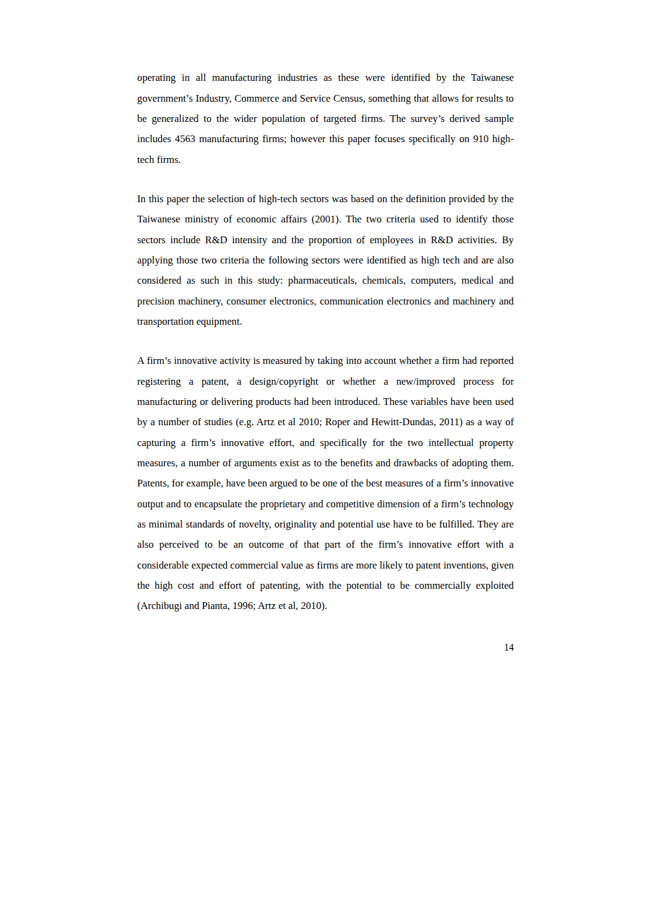operating in all manufacturing industries as these were identified by the Taiwanese government’s Industry, Commerce and Service Census, something that allows for results to be generalized to the wider population of targeted firms. The survey’s derived sample includes 4563 manufacturing firms; however this paper focuses specifically on 910 high-tech firms.
In this paper the selection of high-tech sectors was based on the definition provided by the Taiwanese ministry of economic affairs (2001). The two criteria used to identify those sectors include R&D intensity and the proportion of employees in R&D activities. By applying those two criteria the following sectors were identified as high tech and are also considered as such in this study: pharmaceuticals, chemicals, computers, medical and precision machinery, consumer electronics, communication electronics and machinery and transportation equipment.
A firm’s innovative activity is measured by taking into account whether a firm had reported registering a patent, a design/copyright or whether a new/improved process for manufacturing or delivering products had been introduced. These variables have been used by a number of studies (e.g. Artz et al 2010; Roper and Hewitt-Dundas, 2011) as a way of capturing a firm’s innovative effort, and specifically for the two intellectual property measures, a number of arguments exist as to the benefits and drawbacks of adopting them. Patents, for example, have been argued to be one of the best measures of a firm’s innovative output and to encapsulate the proprietary and competitive dimension of a firm’s technology as minimal standards of novelty, originality and potential use have to be fulfilled. They are also perceived to be an outcome of that part of the firm’s innovative effort with a considerable expected commercial value as firms are more likely to patent inventions, given the high cost and effort of patenting, with the potential to be commercially exploited (Archibugi and Pianta, 1996; Artz et al, 2010).
14